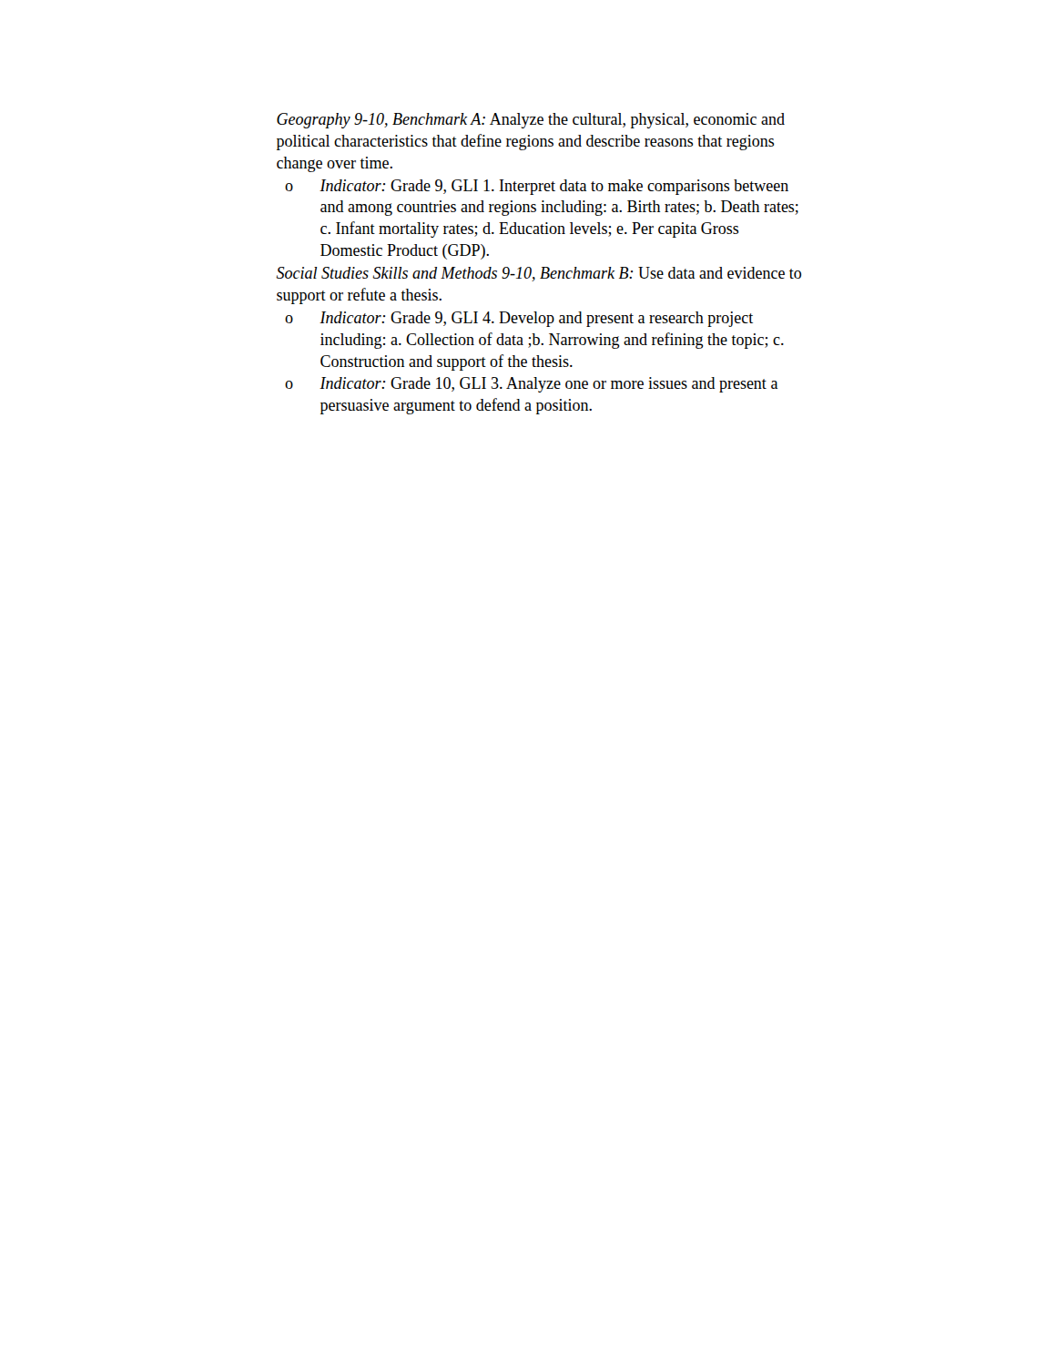Geography 9-10, Benchmark A: Analyze the cultural, physical, economic and political characteristics that define regions and describe reasons that regions change over time.
Indicator: Grade 9, GLI 1. Interpret data to make comparisons between and among countries and regions including: a. Birth rates; b. Death rates; c. Infant mortality rates; d. Education levels; e. Per capita Gross Domestic Product (GDP).
Social Studies Skills and Methods 9-10, Benchmark B: Use data and evidence to support or refute a thesis.
Indicator: Grade 9, GLI 4. Develop and present a research project including: a. Collection of data ;b. Narrowing and refining the topic; c. Construction and support of the thesis.
Indicator: Grade 10, GLI 3. Analyze one or more issues and present a persuasive argument to defend a position.